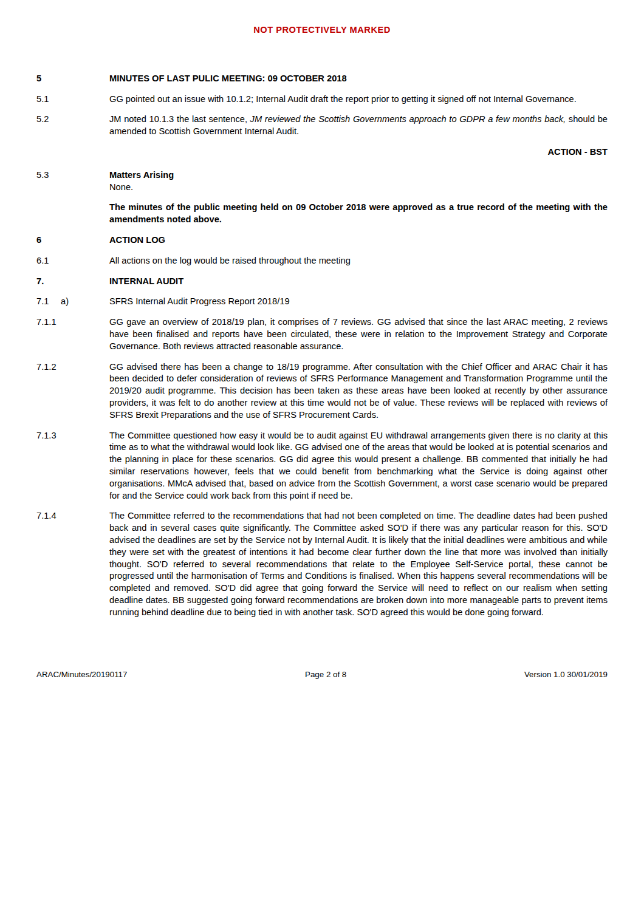NOT PROTECTIVELY MARKED
| 5 | | MINUTES OF LAST PULIC MEETING: 09 OCTOBER 2018 |
| 5.1 | | GG pointed out an issue with 10.1.2; Internal Audit draft the report prior to getting it signed off not Internal Governance. |
| 5.2 | | JM noted 10.1.3 the last sentence, JM reviewed the Scottish Governments approach to GDPR a few months back, should be amended to Scottish Government Internal Audit. |
ACTION - BST
| 5.3 | | Matters Arising None. |
| | | The minutes of the public meeting held on 09 October 2018 were approved as a true record of the meeting with the amendments noted above. |
| 6 | | ACTION LOG |
| 6.1 | | All actions on the log would be raised throughout the meeting |
| 7. | | INTERNAL AUDIT |
| 7.1 | a) | SFRS Internal Audit Progress Report 2018/19 |
| 7.1.1 | | GG gave an overview of 2018/19 plan, it comprises of 7 reviews. GG advised that since the last ARAC meeting, 2 reviews have been finalised and reports have been circulated, these were in relation to the Improvement Strategy and Corporate Governance. Both reviews attracted reasonable assurance. |
| 7.1.2 | | GG advised there has been a change to 18/19 programme. After consultation with the Chief Officer and ARAC Chair it has been decided to defer consideration of reviews of SFRS Performance Management and Transformation Programme until the 2019/20 audit programme. This decision has been taken as these areas have been looked at recently by other assurance providers, it was felt to do another review at this time would not be of value. These reviews will be replaced with reviews of SFRS Brexit Preparations and the use of SFRS Procurement Cards. |
| 7.1.3 | | The Committee questioned how easy it would be to audit against EU withdrawal arrangements given there is no clarity at this time as to what the withdrawal would look like. GG advised one of the areas that would be looked at is potential scenarios and the planning in place for these scenarios. GG did agree this would present a challenge. BB commented that initially he had similar reservations however, feels that we could benefit from benchmarking what the Service is doing against other organisations. MMcA advised that, based on advice from the Scottish Government, a worst case scenario would be prepared for and the Service could work back from this point if need be. |
| 7.1.4 | | The Committee referred to the recommendations that had not been completed on time. The deadline dates had been pushed back and in several cases quite significantly. The Committee asked SO'D if there was any particular reason for this. SO'D advised the deadlines are set by the Service not by Internal Audit. It is likely that the initial deadlines were ambitious and while they were set with the greatest of intentions it had become clear further down the line that more was involved than initially thought. SO'D referred to several recommendations that relate to the Employee Self-Service portal, these cannot be progressed until the harmonisation of Terms and Conditions is finalised. When this happens several recommendations will be completed and removed. SO'D did agree that going forward the Service will need to reflect on our realism when setting deadline dates. BB suggested going forward recommendations are broken down into more manageable parts to prevent items running behind deadline due to being tied in with another task. SO'D agreed this would be done going forward. |
ARAC/Minutes/20190117 Page 2 of 8 Version 1.0 30/01/2019